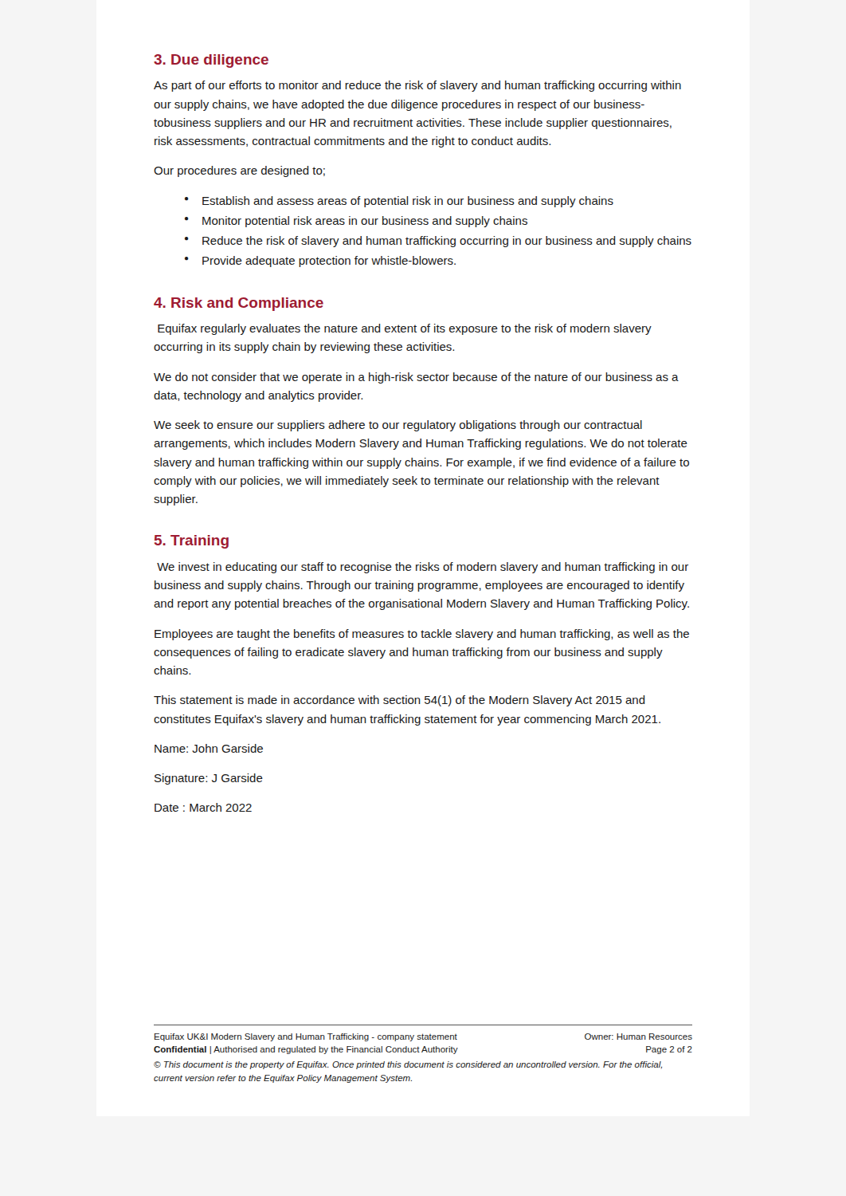3. Due diligence
As part of our efforts to monitor and reduce the risk of slavery and human trafficking occurring within our supply chains, we have adopted the due diligence procedures in respect of our business-tobusiness suppliers and our HR and recruitment activities. These include supplier questionnaires, risk assessments, contractual commitments and the right to conduct audits.
Our procedures are designed to;
Establish and assess areas of potential risk in our business and supply chains
Monitor potential risk areas in our business and supply chains
Reduce the risk of slavery and human trafficking occurring in our business and supply chains
Provide adequate protection for whistle-blowers.
4. Risk and Compliance
Equifax regularly evaluates the nature and extent of its exposure to the risk of modern slavery occurring in its supply chain by reviewing these activities.
We do not consider that we operate in a high-risk sector because of the nature of our business as a data, technology and analytics provider.
We seek to ensure our suppliers adhere to our regulatory obligations through our contractual arrangements, which includes Modern Slavery and Human Trafficking regulations. We do not tolerate slavery and human trafficking within our supply chains. For example, if we find evidence of a failure to comply with our policies, we will immediately seek to terminate our relationship with the relevant supplier.
5. Training
We invest in educating our staff to recognise the risks of modern slavery and human trafficking in our business and supply chains. Through our training programme, employees are encouraged to identify and report any potential breaches of the organisational Modern Slavery and Human Trafficking Policy.
Employees are taught the benefits of measures to tackle slavery and human trafficking, as well as the consequences of failing to eradicate slavery and human trafficking from our business and supply chains.
This statement is made in accordance with section 54(1) of the Modern Slavery Act 2015 and constitutes Equifax's slavery and human trafficking statement for year commencing March 2021.
Name: John Garside
Signature: J Garside
Date : March 2022
Equifax UK&I Modern Slavery and Human Trafficking - company statement
Owner: Human Resources
Confidential | Authorised and regulated by the Financial Conduct Authority
Page 2 of 2
© This document is the property of Equifax. Once printed this document is considered an uncontrolled version. For the official, current version refer to the Equifax Policy Management System.